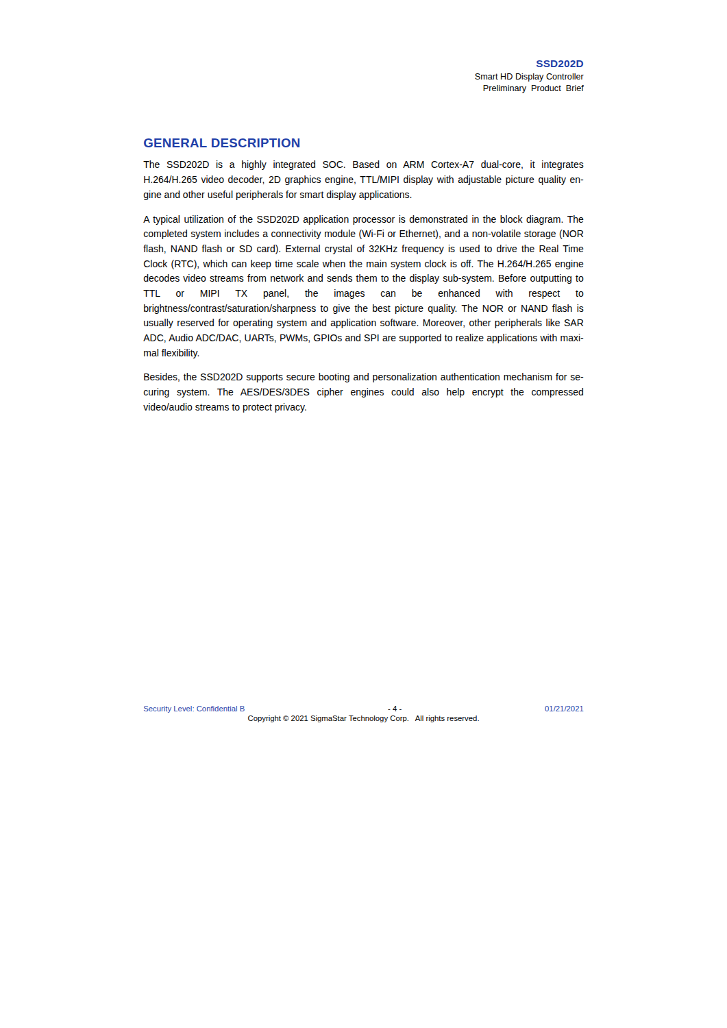SSD202D
Smart HD Display Controller
Preliminary Product Brief
GENERAL DESCRIPTION
The SSD202D is a highly integrated SOC. Based on ARM Cortex-A7 dual-core, it integrates H.264/H.265 video decoder, 2D graphics engine, TTL/MIPI display with adjustable picture quality engine and other useful peripherals for smart display applications.
A typical utilization of the SSD202D application processor is demonstrated in the block diagram. The completed system includes a connectivity module (Wi-Fi or Ethernet), and a non-volatile storage (NOR flash, NAND flash or SD card). External crystal of 32KHz frequency is used to drive the Real Time Clock (RTC), which can keep time scale when the main system clock is off. The H.264/H.265 engine decodes video streams from network and sends them to the display sub-system. Before outputting to TTL or MIPI TX panel, the images can be enhanced with respect to brightness/contrast/saturation/sharpness to give the best picture quality. The NOR or NAND flash is usually reserved for operating system and application software. Moreover, other peripherals like SAR ADC, Audio ADC/DAC, UARTs, PWMs, GPIOs and SPI are supported to realize applications with maximal flexibility.
Besides, the SSD202D supports secure booting and personalization authentication mechanism for securing system. The AES/DES/3DES cipher engines could also help encrypt the compressed video/audio streams to protect privacy.
Security Level: Confidential B
- 4 -
01/21/2021
Copyright © 2021 SigmaStar Technology Corp. All rights reserved.